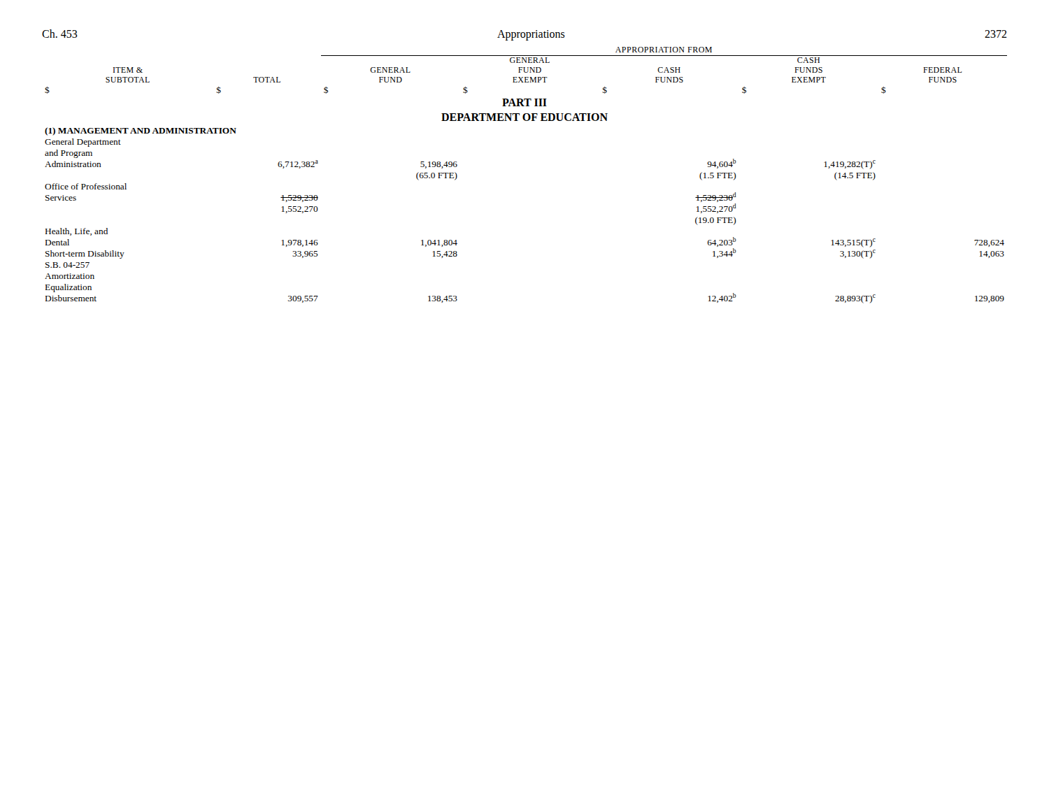Ch. 453 Appropriations 2372
| | | APPROPRIATION FROM |
| ITEM & SUBTOTAL | TOTAL | GENERAL FUND | GENERAL FUND EXEMPT | CASH FUNDS | CASH FUNDS EXEMPT | FEDERAL FUNDS |
| $ | $ | $ | $ | $ | $ | $ |
| PART III DEPARTMENT OF EDUCATION |
| (1) MANAGEMENT AND ADMINISTRATION |
| General Department | | | | | | |
| and Program | | | | | | |
| Administration | 6,712,382 a | 5,198,496 | | 94,604 b | 1,419,282(T) c | |
| | | (65.0 FTE) | | (1.5 FTE) | (14.5 FTE) | |
| Office of Professional | | | | | | |
| Services | 1,529,230 | | | 1,529,230 d | | |
| | 1,552,270 | | | 1,552,270 d | | |
| | | | | (19.0 FTE) | | |
| Health, Life, and | | | | | | |
| Dental | 1,978,146 | 1,041,804 | | 64,203 b | 143,515(T) c | 728,624 |
| Short-term Disability | 33,965 | 15,428 | | 1,344 b | 3,130(T) c | 14,063 |
| S.B. 04-257 | | | | | | |
| Amortization | | | | | | |
| Equalization | | | | | | |
| Disbursement | 309,557 | 138,453 | | 12,402 b | 28,893(T) c | 129,809 |